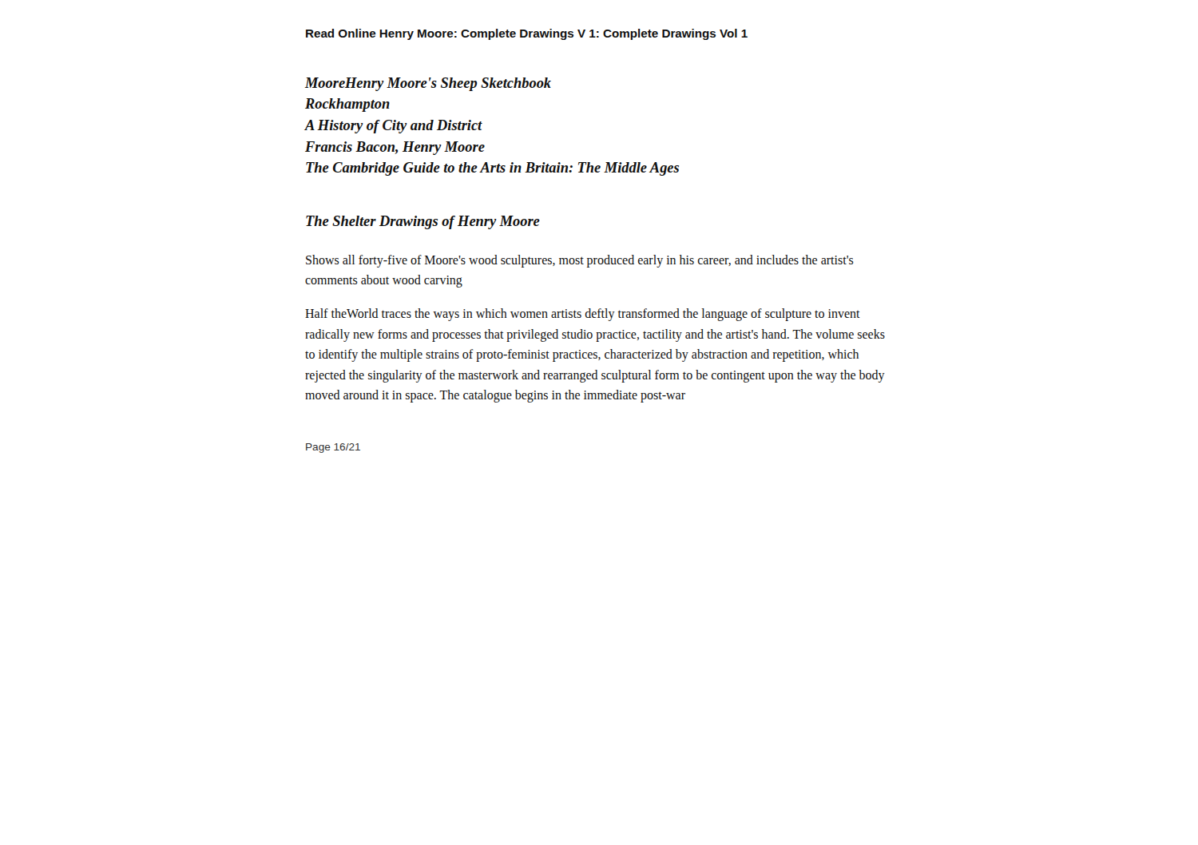Read Online Henry Moore: Complete Drawings V 1: Complete Drawings Vol 1
MooreHenry Moore's Sheep Sketchbook
Rockhampton
A History of City and District
Francis Bacon, Henry Moore
The Cambridge Guide to the Arts in Britain: The Middle Ages
The Shelter Drawings of Henry Moore
Shows all forty-five of Moore's wood sculptures, most produced early in his career, and includes the artist's comments about wood carving
Half theWorld traces the ways in which women artists deftly transformed the language of sculpture to invent radically new forms and processes that privileged studio practice, tactility and the artist's hand. The volume seeks to identify the multiple strains of proto-feminist practices, characterized by abstraction and repetition, which rejected the singularity of the masterwork and rearranged sculptural form to be contingent upon the way the body moved around it in space. The catalogue begins in the immediate post-war
Page 16/21